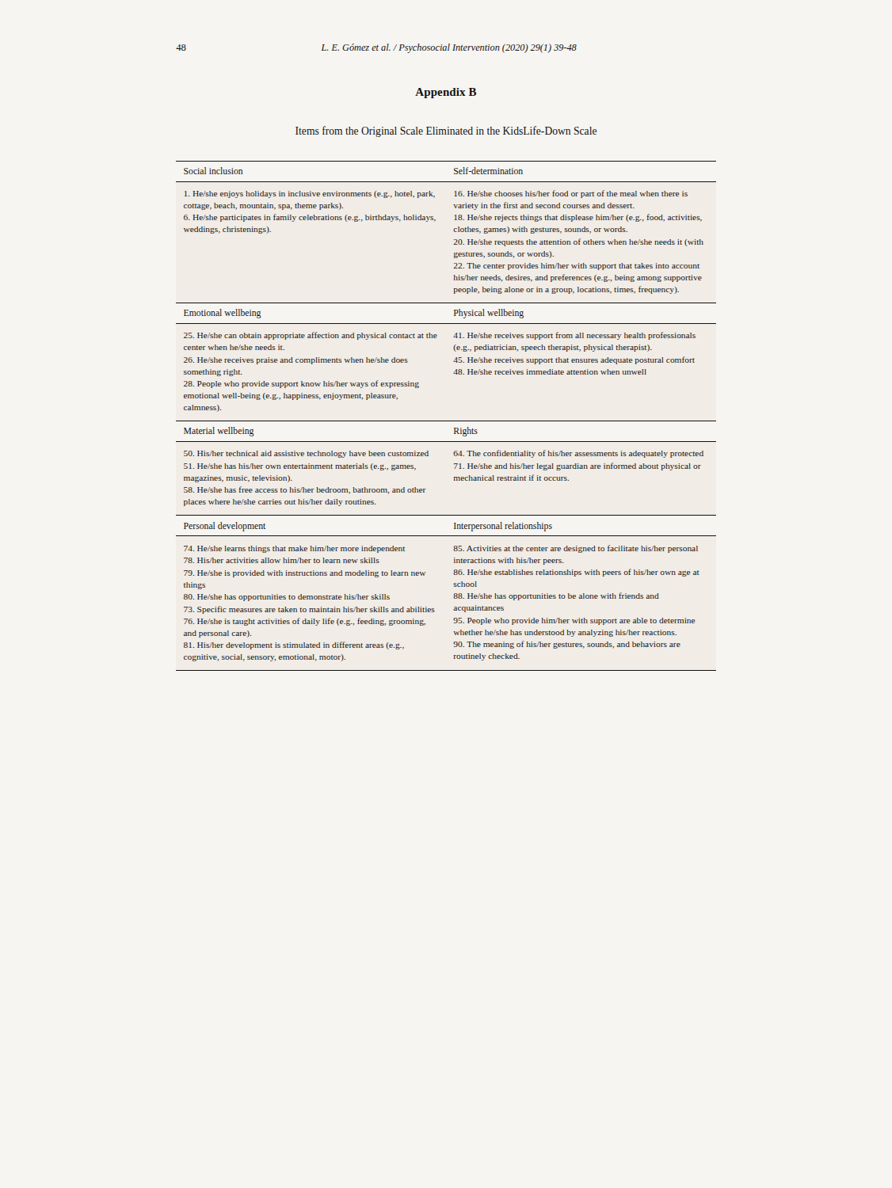48 L. E. Gómez et al. / Psychosocial Intervention (2020) 29(1) 39-48
Appendix B
Items from the Original Scale Eliminated in the KidsLife-Down Scale
| Social inclusion | Self-determination |
| 1. He/she enjoys holidays in inclusive environments (e.g., hotel, park, cottage, beach, mountain, spa, theme parks). 6. He/she participates in family celebrations (e.g., birthdays, holidays, weddings, christenings). | 16. He/she chooses his/her food or part of the meal when there is variety in the first and second courses and dessert. 18. He/she rejects things that displease him/her (e.g., food, activities, clothes, games) with gestures, sounds, or words. 20. He/she requests the attention of others when he/she needs it (with gestures, sounds, or words). 22. The center provides him/her with support that takes into account his/her needs, desires, and preferences (e.g., being among supportive people, being alone or in a group, locations, times, frequency). |
| Emotional wellbeing | Physical wellbeing |
| 25. He/she can obtain appropriate affection and physical contact at the center when he/she needs it. 26. He/she receives praise and compliments when he/she does something right. 28. People who provide support know his/her ways of expressing emotional well-being (e.g., happiness, enjoyment, pleasure, calmness). | 41. He/she receives support from all necessary health professionals (e.g., pediatrician, speech therapist, physical therapist). 45. He/she receives support that ensures adequate postural comfort 48. He/she receives immediate attention when unwell |
| Material wellbeing | Rights |
| 50. His/her technical aid assistive technology have been customized 51. He/she has his/her own entertainment materials (e.g., games, magazines, music, television). 58. He/she has free access to his/her bedroom, bathroom, and other places where he/she carries out his/her daily routines. | 64. The confidentiality of his/her assessments is adequately protected 71. He/she and his/her legal guardian are informed about physical or mechanical restraint if it occurs. |
| Personal development | Interpersonal relationships |
| 74. He/she learns things that make him/her more independent 78. His/her activities allow him/her to learn new skills 79. He/she is provided with instructions and modeling to learn new things 80. He/she has opportunities to demonstrate his/her skills 73. Specific measures are taken to maintain his/her skills and abilities 76. He/she is taught activities of daily life (e.g., feeding, grooming, and personal care). 81. His/her development is stimulated in different areas (e.g., cognitive, social, sensory, emotional, motor). | 85. Activities at the center are designed to facilitate his/her personal interactions with his/her peers. 86. He/she establishes relationships with peers of his/her own age at school 88. He/she has opportunities to be alone with friends and acquaintances 95. People who provide him/her with support are able to determine whether he/she has understood by analyzing his/her reactions. 90. The meaning of his/her gestures, sounds, and behaviors are routinely checked. |